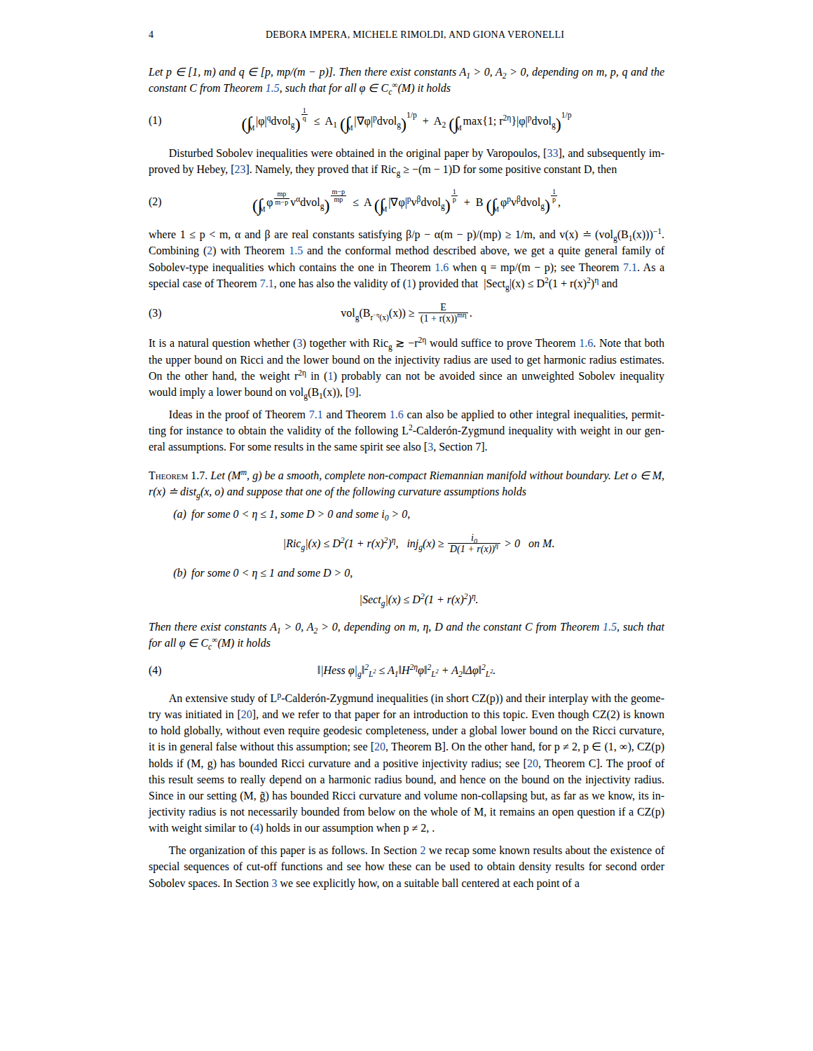4 DEBORA IMPERA, MICHELE RIMOLDI, AND GIONA VERONELLI
Let p ∈ [1, m) and q ∈ [p, mp/(m − p)]. Then there exist constants A1 > 0, A2 > 0, depending on m, p, q and the constant C from Theorem 1.5, such that for all φ ∈ Cc∞(M) it holds
(1) (∫M|φ|qdvolg) 1 q ≤ A1 (∫M|∇φ|pdvolg) 1/p + A2 (∫Mmax{1; r2η}|φ|pdvolg) 1/p
Disturbed Sobolev inequalities were obtained in the original paper by Varopoulos, [33], and subsequently improved by Hebey, [23]. Namely, they proved that if Ricg ≥ −(m − 1)D for some positive constant D, then
(2) (∫Mφmp m−pvαdvolg) m−p mp ≤ A (∫M|∇φ|pvβdvolg) 1 p + B (∫Mφpvβdvolg) 1 p,
where 1 ≤ p < m, α and β are real constants satisfying β/p − α(m − p)/(mp) ≥ 1/m, and v(x) ≐ (volg(B1(x)))−1. Combining (2) with Theorem 1.5 and the conformal method described above, we get a quite general family of Sobolev-type inequalities which contains the one in Theorem 1.6 when q = mp/(m − p); see Theorem 7.1. As a special case of Theorem 7.1, one has also the validity of (1) provided that |Sectg|(x) ≤ D2(1 + r(x)2)η and
(3) volg(Br−η(x)(x)) ≥ E(1 + r(x))mη.
It is a natural question whether (3) together with Ricg ≳ −r2η would suffice to prove Theorem 1.6. Note that both the upper bound on Ricci and the lower bound on the injectivity radius are used to get harmonic radius estimates. On the other hand, the weight r2η in (1) probably can not be avoided since an unweighted Sobolev inequality would imply a lower bound on volg(B1(x)), [9].
Ideas in the proof of Theorem 7.1 and Theorem 1.6 can also be applied to other integral inequalities, permitting for instance to obtain the validity of the following L2-Calderón-Zygmund inequality with weight in our general assumptions. For some results in the same spirit see also [3, Section 7].
Theorem 1.7. Let (Mm, g) be a smooth, complete non-compact Riemannian manifold without boundary. Let o ∈ M, r(x) ≐ distg(x, o) and suppose that one of the following curvature assumptions holds
(a) for some 0 < η ≤ 1, some D > 0 and some i0 > 0,
|Ricg|(x) ≤ D2(1 + r(x)2)η, injg(x) ≥ i0 D(1 + r(x))η > 0 on M.
(b) for some 0 < η ≤ 1 and some D > 0,
|Sectg|(x) ≤ D2(1 + r(x)2)η.
Then there exist constants A1 > 0, A2 > 0, depending on m, η, D and the constant C from Theorem 1.5, such that for all φ ∈ Cc∞(M) it holds
(4) ‖|Hess φ|g‖2L2 ≤ A1‖H2ηφ‖2L2 + A2‖Δφ‖2L2.
An extensive study of Lp-Calderón-Zygmund inequalities (in short CZ(p)) and their interplay with the geometry was initiated in [20], and we refer to that paper for an introduction to this topic. Even though CZ(2) is known to hold globally, without even require geodesic completeness, under a global lower bound on the Ricci curvature, it is in general false without this assumption; see [20, Theorem B]. On the other hand, for p ≠ 2, p ∈ (1, ∞), CZ(p) holds if (M, g) has bounded Ricci curvature and a positive injectivity radius; see [20, Theorem C]. The proof of this result seems to really depend on a harmonic radius bound, and hence on the bound on the injectivity radius. Since in our setting (M, g̃) has bounded Ricci curvature and volume non-collapsing but, as far as we know, its injectivity radius is not necessarily bounded from below on the whole of M, it remains an open question if a CZ(p) with weight similar to (4) holds in our assumption when p ≠ 2, .
The organization of this paper is as follows. In Section 2 we recap some known results about the existence of special sequences of cut-off functions and see how these can be used to obtain density results for second order Sobolev spaces. In Section 3 we see explicitly how, on a suitable ball centered at each point of a